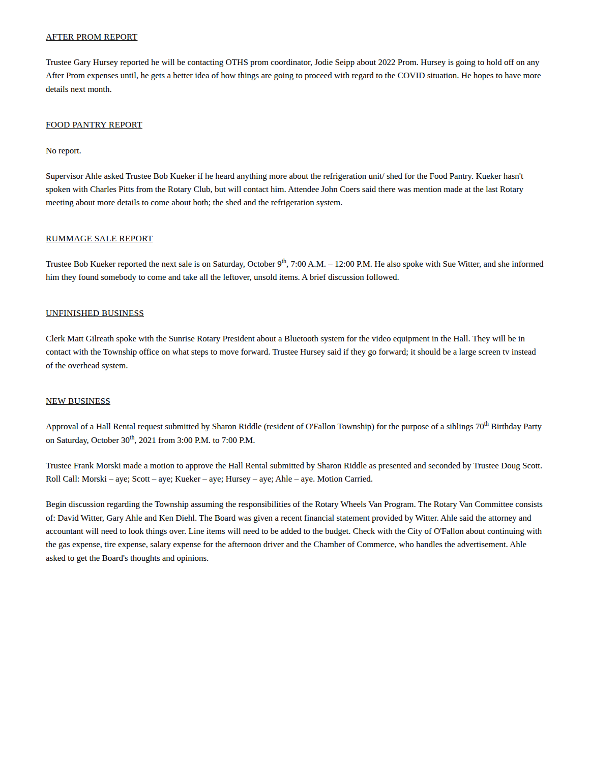AFTER PROM REPORT
Trustee Gary Hursey reported he will be contacting OTHS prom coordinator, Jodie Seipp about 2022 Prom. Hursey is going to hold off on any After Prom expenses until, he gets a better idea of how things are going to proceed with regard to the COVID situation. He hopes to have more details next month.
FOOD PANTRY REPORT
No report.
Supervisor Ahle asked Trustee Bob Kueker if he heard anything more about the refrigeration unit/ shed for the Food Pantry. Kueker hasn't spoken with Charles Pitts from the Rotary Club, but will contact him. Attendee John Coers said there was mention made at the last Rotary meeting about more details to come about both; the shed and the refrigeration system.
RUMMAGE SALE REPORT
Trustee Bob Kueker reported the next sale is on Saturday, October 9th, 7:00 A.M. – 12:00 P.M. He also spoke with Sue Witter, and she informed him they found somebody to come and take all the leftover, unsold items. A brief discussion followed.
UNFINISHED BUSINESS
Clerk Matt Gilreath spoke with the Sunrise Rotary President about a Bluetooth system for the video equipment in the Hall. They will be in contact with the Township office on what steps to move forward. Trustee Hursey said if they go forward; it should be a large screen tv instead of the overhead system.
NEW BUSINESS
Approval of a Hall Rental request submitted by Sharon Riddle (resident of O'Fallon Township) for the purpose of a siblings 70th Birthday Party on Saturday, October 30th, 2021 from 3:00 P.M. to 7:00 P.M.
Trustee Frank Morski made a motion to approve the Hall Rental submitted by Sharon Riddle as presented and seconded by Trustee Doug Scott. Roll Call: Morski – aye; Scott – aye; Kueker – aye; Hursey – aye; Ahle – aye. Motion Carried.
Begin discussion regarding the Township assuming the responsibilities of the Rotary Wheels Van Program. The Rotary Van Committee consists of: David Witter, Gary Ahle and Ken Diehl. The Board was given a recent financial statement provided by Witter. Ahle said the attorney and accountant will need to look things over. Line items will need to be added to the budget. Check with the City of O'Fallon about continuing with the gas expense, tire expense, salary expense for the afternoon driver and the Chamber of Commerce, who handles the advertisement. Ahle asked to get the Board's thoughts and opinions.